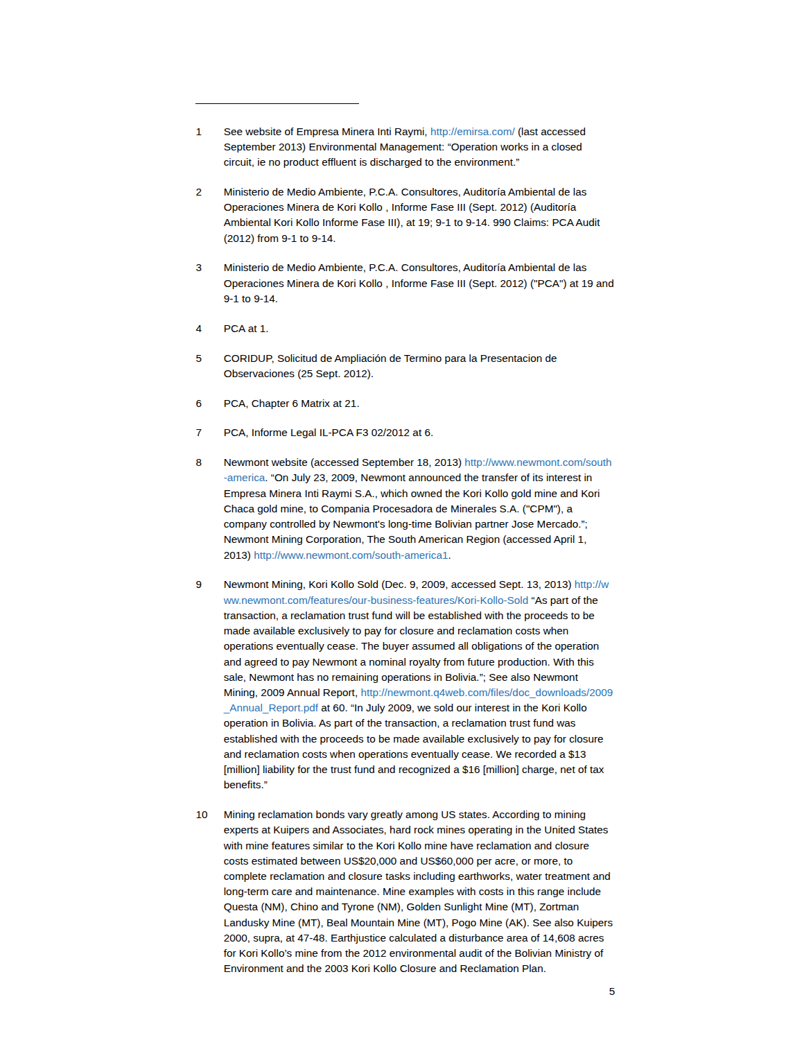1 See website of Empresa Minera Inti Raymi, http://emirsa.com/ (last accessed September 2013) Environmental Management: “Operation works in a closed circuit, ie no product effluent is discharged to the environment.”
2 Ministerio de Medio Ambiente, P.C.A. Consultores, Auditoría Ambiental de las Operaciones Minera de Kori Kollo , Informe Fase III (Sept. 2012) (Auditoría Ambiental Kori Kollo Informe Fase III), at 19; 9-1 to 9-14. 990 Claims: PCA Audit (2012) from 9-1 to 9-14.
3 Ministerio de Medio Ambiente, P.C.A. Consultores, Auditoría Ambiental de las Operaciones Minera de Kori Kollo , Informe Fase III (Sept. 2012) ("PCA") at 19 and 9-1 to 9-14.
4 PCA at 1.
5 CORIDUP, Solicitud de Ampliación de Termino para la Presentacion de Observaciones (25 Sept. 2012).
6 PCA, Chapter 6 Matrix at 21.
7 PCA, Informe Legal IL-PCA F3 02/2012 at 6.
8 Newmont website (accessed September 18, 2013) http://www.newmont.com/south-america. “On July 23, 2009, Newmont announced the transfer of its interest in Empresa Minera Inti Raymi S.A., which owned the Kori Kollo gold mine and Kori Chaca gold mine, to Compania Procesadora de Minerales S.A. ("CPM"), a company controlled by Newmont's long-time Bolivian partner Jose Mercado.”; Newmont Mining Corporation, The South American Region (accessed April 1, 2013) http://www.newmont.com/south-america1.
9 Newmont Mining, Kori Kollo Sold (Dec. 9, 2009, accessed Sept. 13, 2013) http://www.newmont.com/features/our-business-features/Kori-Kollo-Sold “As part of the transaction, a reclamation trust fund will be established with the proceeds to be made available exclusively to pay for closure and reclamation costs when operations eventually cease. The buyer assumed all obligations of the operation and agreed to pay Newmont a nominal royalty from future production. With this sale, Newmont has no remaining operations in Bolivia.”; See also Newmont Mining, 2009 Annual Report, http://newmont.q4web.com/files/doc_downloads/2009_Annual_Report.pdf at 60. “In July 2009, we sold our interest in the Kori Kollo operation in Bolivia. As part of the transaction, a reclamation trust fund was established with the proceeds to be made available exclusively to pay for closure and reclamation costs when operations eventually cease. We recorded a $13 [million] liability for the trust fund and recognized a $16 [million] charge, net of tax benefits.”
10 Mining reclamation bonds vary greatly among US states. According to mining experts at Kuipers and Associates, hard rock mines operating in the United States with mine features similar to the Kori Kollo mine have reclamation and closure costs estimated between US$20,000 and US$60,000 per acre, or more, to complete reclamation and closure tasks including earthworks, water treatment and long-term care and maintenance. Mine examples with costs in this range include Questa (NM), Chino and Tyrone (NM), Golden Sunlight Mine (MT), Zortman Landusky Mine (MT), Beal Mountain Mine (MT), Pogo Mine (AK). See also Kuipers 2000, supra, at 47-48. Earthjustice calculated a disturbance area of 14,608 acres for Kori Kollo’s mine from the 2012 environmental audit of the Bolivian Ministry of Environment and the 2003 Kori Kollo Closure and Reclamation Plan.
5